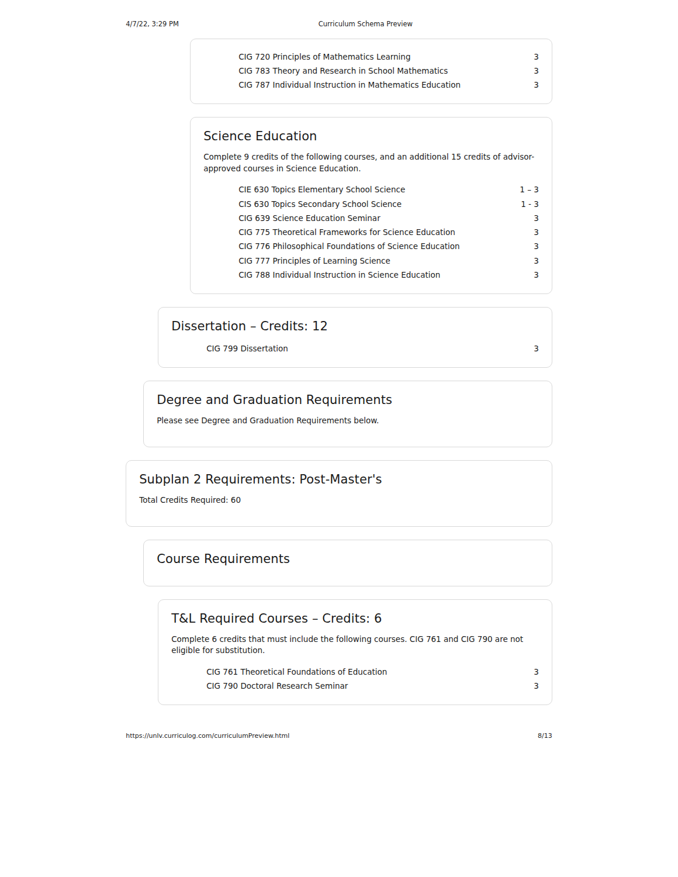4/7/22, 3:29 PM
Curriculum Schema Preview
| CIG 720 Principles of Mathematics Learning | 3 |
| CIG 783 Theory and Research in School Mathematics | 3 |
| CIG 787 Individual Instruction in Mathematics Education | 3 |
Science Education
Complete 9 credits of the following courses, and an additional 15 credits of advisor-approved courses in Science Education.
| CIE 630 Topics Elementary School Science | 1 – 3 |
| CIS 630 Topics Secondary School Science | 1 - 3 |
| CIG 639 Science Education Seminar | 3 |
| CIG 775 Theoretical Frameworks for Science Education | 3 |
| CIG 776 Philosophical Foundations of Science Education | 3 |
| CIG 777 Principles of Learning Science | 3 |
| CIG 788 Individual Instruction in Science Education | 3 |
Dissertation – Credits: 12
| CIG 799 Dissertation | 3 |
Degree and Graduation Requirements
Please see Degree and Graduation Requirements below.
Subplan 2 Requirements: Post-Master's
Total Credits Required: 60
Course Requirements
T&L Required Courses – Credits: 6
Complete 6 credits that must include the following courses. CIG 761 and CIG 790 are not eligible for substitution.
| CIG 761 Theoretical Foundations of Education | 3 |
| CIG 790 Doctoral Research Seminar | 3 |
https://unlv.curriculog.com/curriculumPreview.html
8/13